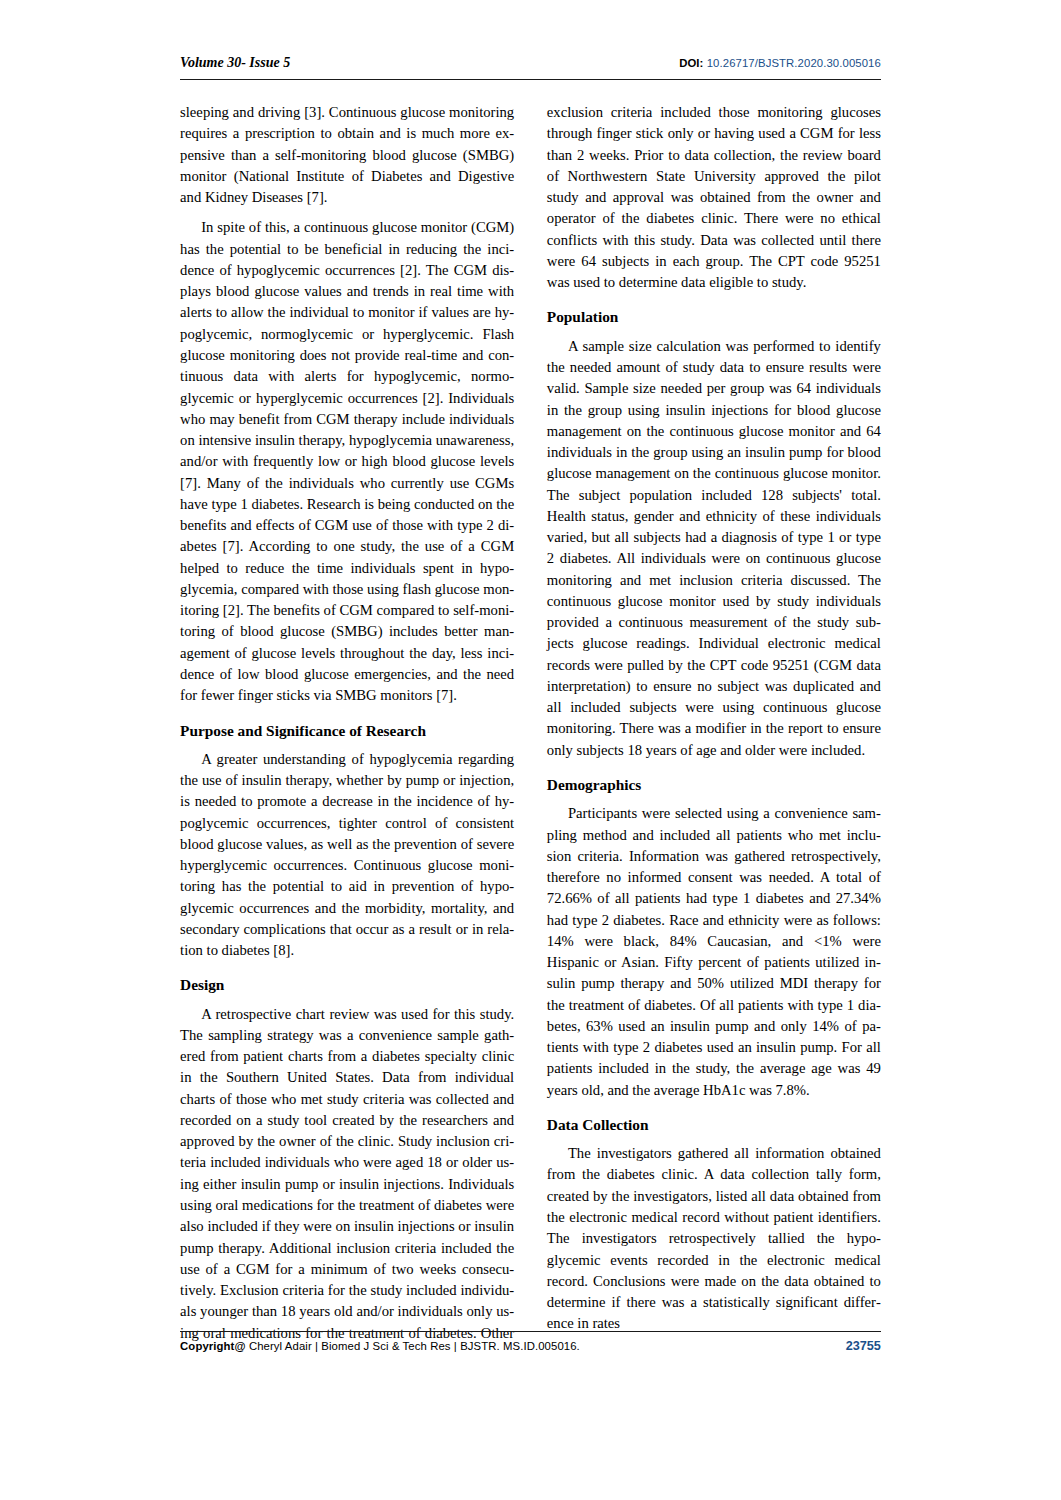Volume 30- Issue 5
DOI: 10.26717/BJSTR.2020.30.005016
sleeping and driving [3]. Continuous glucose monitoring requires a prescription to obtain and is much more expensive than a self-monitoring blood glucose (SMBG) monitor (National Institute of Diabetes and Digestive and Kidney Diseases [7].
In spite of this, a continuous glucose monitor (CGM) has the potential to be beneficial in reducing the incidence of hypoglycemic occurrences [2]. The CGM displays blood glucose values and trends in real time with alerts to allow the individual to monitor if values are hypoglycemic, normoglycemic or hyperglycemic. Flash glucose monitoring does not provide real-time and continuous data with alerts for hypoglycemic, normoglycemic or hyperglycemic occurrences [2]. Individuals who may benefit from CGM therapy include individuals on intensive insulin therapy, hypoglycemia unawareness, and/or with frequently low or high blood glucose levels [7]. Many of the individuals who currently use CGMs have type 1 diabetes. Research is being conducted on the benefits and effects of CGM use of those with type 2 diabetes [7]. According to one study, the use of a CGM helped to reduce the time individuals spent in hypoglycemia, compared with those using flash glucose monitoring [2]. The benefits of CGM compared to self-monitoring of blood glucose (SMBG) includes better management of glucose levels throughout the day, less incidence of low blood glucose emergencies, and the need for fewer finger sticks via SMBG monitors [7].
Purpose and Significance of Research
A greater understanding of hypoglycemia regarding the use of insulin therapy, whether by pump or injection, is needed to promote a decrease in the incidence of hypoglycemic occurrences, tighter control of consistent blood glucose values, as well as the prevention of severe hyperglycemic occurrences. Continuous glucose monitoring has the potential to aid in prevention of hypoglycemic occurrences and the morbidity, mortality, and secondary complications that occur as a result or in relation to diabetes [8].
Design
A retrospective chart review was used for this study. The sampling strategy was a convenience sample gathered from patient charts from a diabetes specialty clinic in the Southern United States. Data from individual charts of those who met study criteria was collected and recorded on a study tool created by the researchers and approved by the owner of the clinic. Study inclusion criteria included individuals who were aged 18 or older using either insulin pump or insulin injections. Individuals using oral medications for the treatment of diabetes were also included if they were on insulin injections or insulin pump therapy. Additional inclusion criteria included the use of a CGM for a minimum of two weeks consecutively. Exclusion criteria for the study included individuals younger than 18 years old and/or individuals only using oral medications for the treatment of diabetes. Other exclusion criteria included those monitoring glucoses through finger stick only or having used a CGM for less than 2 weeks. Prior to data collection, the review board of Northwestern State University approved the pilot study and approval was obtained from the owner and operator of the diabetes clinic. There were no ethical conflicts with this study. Data was collected until there were 64 subjects in each group. The CPT code 95251 was used to determine data eligible to study.
Population
A sample size calculation was performed to identify the needed amount of study data to ensure results were valid. Sample size needed per group was 64 individuals in the group using insulin injections for blood glucose management on the continuous glucose monitor and 64 individuals in the group using an insulin pump for blood glucose management on the continuous glucose monitor. The subject population included 128 subjects' total. Health status, gender and ethnicity of these individuals varied, but all subjects had a diagnosis of type 1 or type 2 diabetes. All individuals were on continuous glucose monitoring and met inclusion criteria discussed. The continuous glucose monitor used by study individuals provided a continuous measurement of the study subjects glucose readings. Individual electronic medical records were pulled by the CPT code 95251 (CGM data interpretation) to ensure no subject was duplicated and all included subjects were using continuous glucose monitoring. There was a modifier in the report to ensure only subjects 18 years of age and older were included.
Demographics
Participants were selected using a convenience sampling method and included all patients who met inclusion criteria. Information was gathered retrospectively, therefore no informed consent was needed. A total of 72.66% of all patients had type 1 diabetes and 27.34% had type 2 diabetes. Race and ethnicity were as follows: 14% were black, 84% Caucasian, and <1% were Hispanic or Asian. Fifty percent of patients utilized insulin pump therapy and 50% utilized MDI therapy for the treatment of diabetes. Of all patients with type 1 diabetes, 63% used an insulin pump and only 14% of patients with type 2 diabetes used an insulin pump. For all patients included in the study, the average age was 49 years old, and the average HbA1c was 7.8%.
Data Collection
The investigators gathered all information obtained from the diabetes clinic. A data collection tally form, created by the investigators, listed all data obtained from the electronic medical record without patient identifiers. The investigators retrospectively tallied the hypoglycemic events recorded in the electronic medical record. Conclusions were made on the data obtained to determine if there was a statistically significant difference in rates
Copyright@ Cheryl Adair | Biomed J Sci & Tech Res | BJSTR. MS.ID.005016.
23755